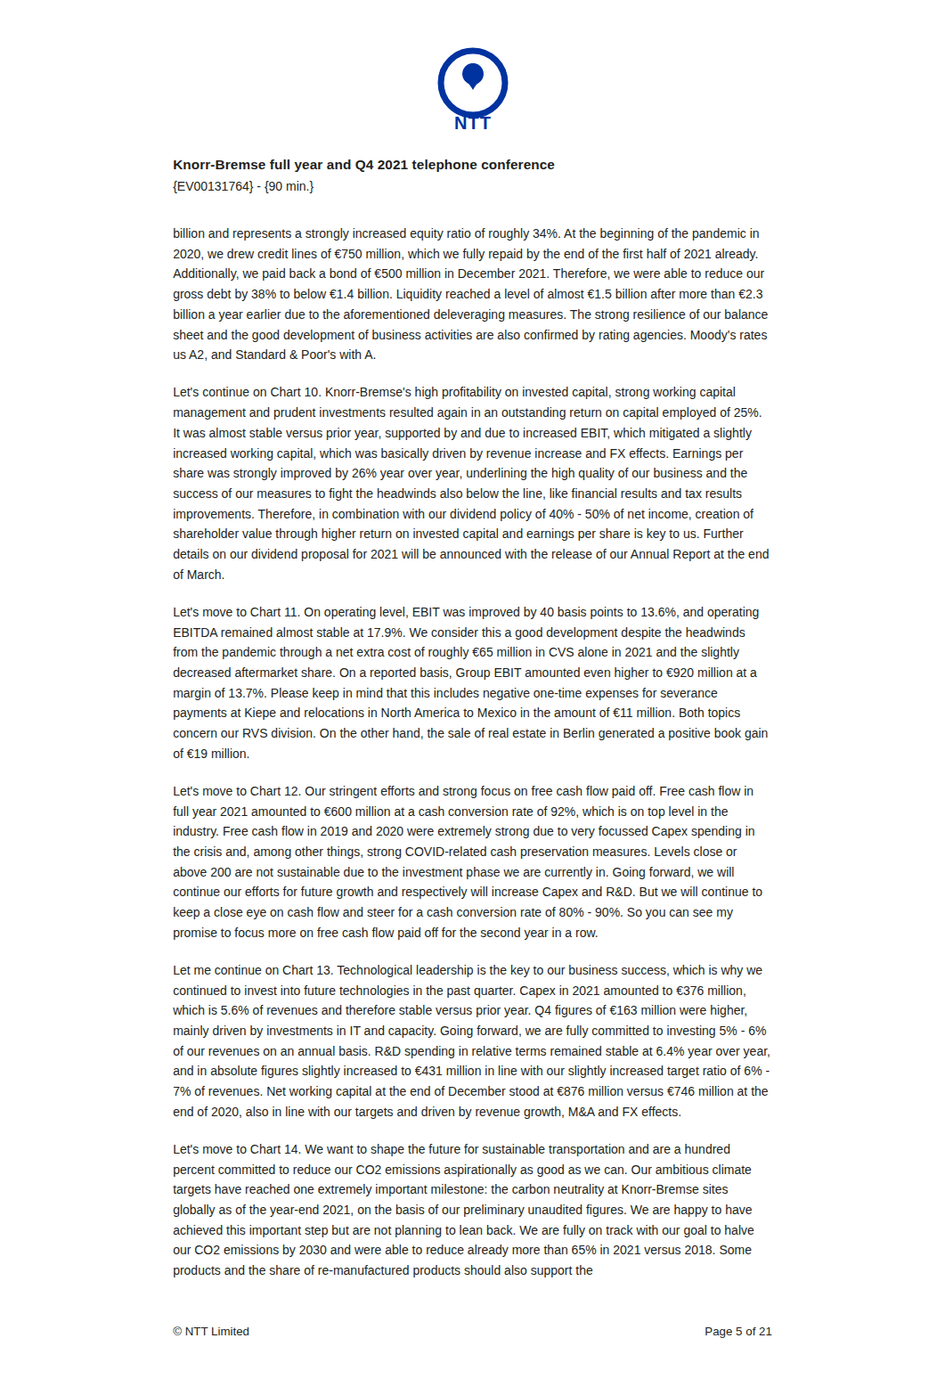NTT
Knorr-Bremse full year and Q4 2021 telephone conference
{EV00131764} - {90 min.}
billion and represents a strongly increased equity ratio of roughly 34%. At the beginning of the pandemic in 2020, we drew credit lines of €750 million, which we fully repaid by the end of the first half of 2021 already. Additionally, we paid back a bond of €500 million in December 2021. Therefore, we were able to reduce our gross debt by 38% to below €1.4 billion. Liquidity reached a level of almost €1.5 billion after more than €2.3 billion a year earlier due to the aforementioned deleveraging measures. The strong resilience of our balance sheet and the good development of business activities are also confirmed by rating agencies. Moody's rates us A2, and Standard & Poor's with A.
Let's continue on Chart 10. Knorr-Bremse's high profitability on invested capital, strong working capital management and prudent investments resulted again in an outstanding return on capital employed of 25%. It was almost stable versus prior year, supported by and due to increased EBIT, which mitigated a slightly increased working capital, which was basically driven by revenue increase and FX effects. Earnings per share was strongly improved by 26% year over year, underlining the high quality of our business and the success of our measures to fight the headwinds also below the line, like financial results and tax results improvements. Therefore, in combination with our dividend policy of 40% - 50% of net income, creation of shareholder value through higher return on invested capital and earnings per share is key to us. Further details on our dividend proposal for 2021 will be announced with the release of our Annual Report at the end of March.
Let's move to Chart 11. On operating level, EBIT was improved by 40 basis points to 13.6%, and operating EBITDA remained almost stable at 17.9%. We consider this a good development despite the headwinds from the pandemic through a net extra cost of roughly €65 million in CVS alone in 2021 and the slightly decreased aftermarket share. On a reported basis, Group EBIT amounted even higher to €920 million at a margin of 13.7%. Please keep in mind that this includes negative one-time expenses for severance payments at Kiepe and relocations in North America to Mexico in the amount of €11 million. Both topics concern our RVS division. On the other hand, the sale of real estate in Berlin generated a positive book gain of €19 million.
Let's move to Chart 12. Our stringent efforts and strong focus on free cash flow paid off. Free cash flow in full year 2021 amounted to €600 million at a cash conversion rate of 92%, which is on top level in the industry. Free cash flow in 2019 and 2020 were extremely strong due to very focussed Capex spending in the crisis and, among other things, strong COVID-related cash preservation measures. Levels close or above 200 are not sustainable due to the investment phase we are currently in. Going forward, we will continue our efforts for future growth and respectively will increase Capex and R&D. But we will continue to keep a close eye on cash flow and steer for a cash conversion rate of 80% - 90%. So you can see my promise to focus more on free cash flow paid off for the second year in a row.
Let me continue on Chart 13. Technological leadership is the key to our business success, which is why we continued to invest into future technologies in the past quarter. Capex in 2021 amounted to €376 million, which is 5.6% of revenues and therefore stable versus prior year. Q4 figures of €163 million were higher, mainly driven by investments in IT and capacity. Going forward, we are fully committed to investing 5% - 6% of our revenues on an annual basis. R&D spending in relative terms remained stable at 6.4% year over year, and in absolute figures slightly increased to €431 million in line with our slightly increased target ratio of 6% - 7% of revenues. Net working capital at the end of December stood at €876 million versus €746 million at the end of 2020, also in line with our targets and driven by revenue growth, M&A and FX effects.
Let's move to Chart 14. We want to shape the future for sustainable transportation and are a hundred percent committed to reduce our CO2 emissions aspirationally as good as we can. Our ambitious climate targets have reached one extremely important milestone: the carbon neutrality at Knorr-Bremse sites globally as of the year-end 2021, on the basis of our preliminary unaudited figures. We are happy to have achieved this important step but are not planning to lean back. We are fully on track with our goal to halve our CO2 emissions by 2030 and were able to reduce already more than 65% in 2021 versus 2018. Some products and the share of re-manufactured products should also support the
© NTT Limited
Page 5 of 21